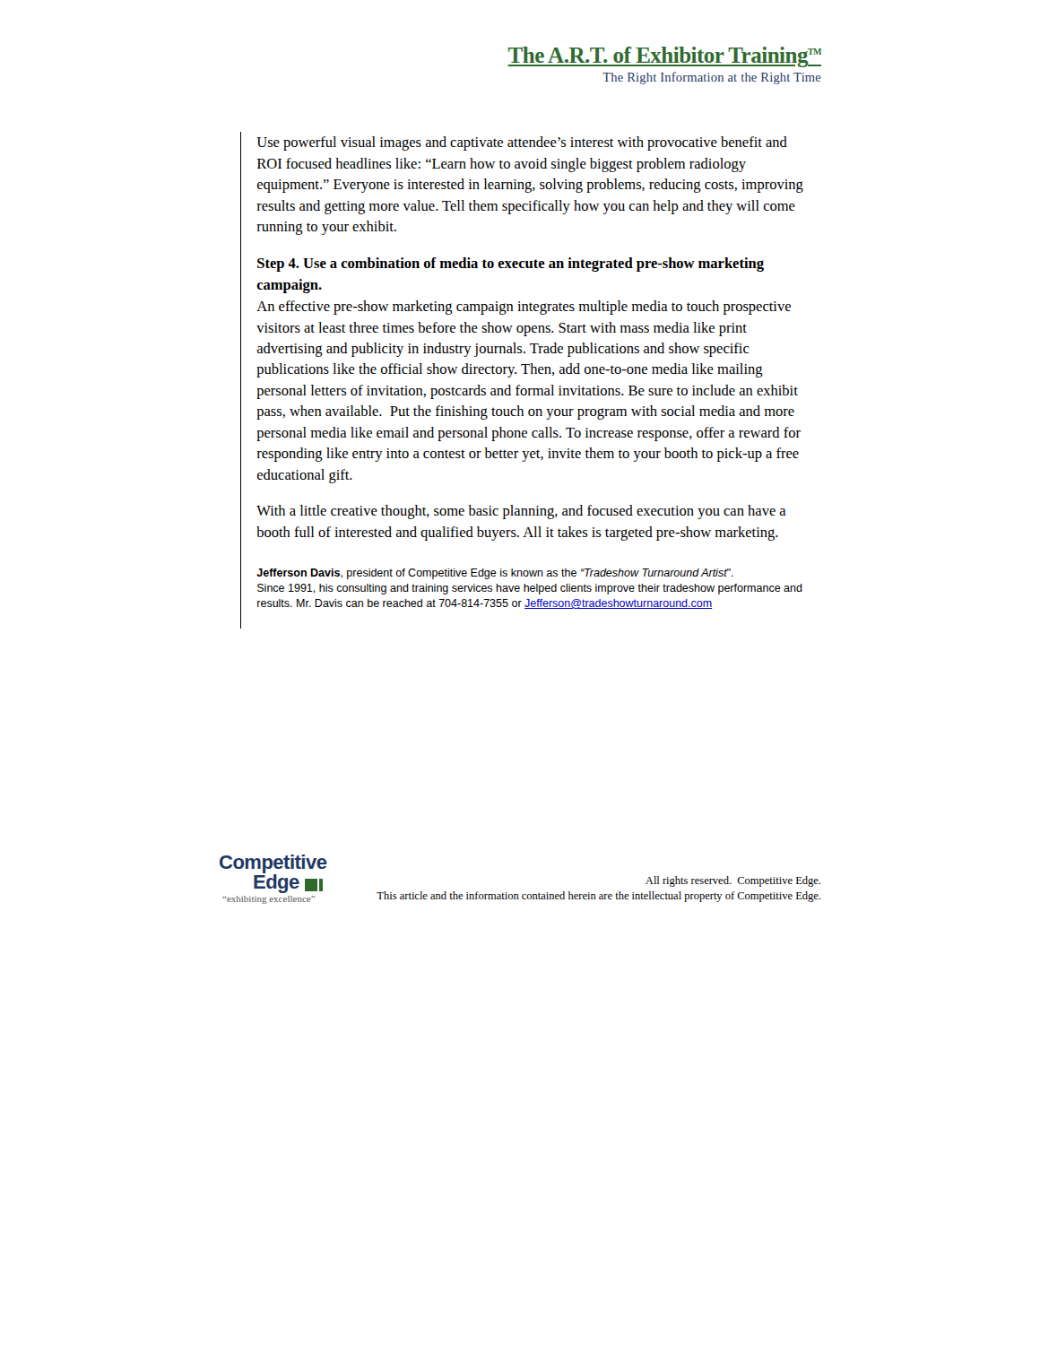The A.R.T. of Exhibitor TrainingTM
The Right Information at the Right Time
Use powerful visual images and captivate attendee’s interest with provocative benefit and ROI focused headlines like: “Learn how to avoid single biggest problem radiology equipment.” Everyone is interested in learning, solving problems, reducing costs, improving results and getting more value. Tell them specifically how you can help and they will come running to your exhibit.
Step 4. Use a combination of media to execute an integrated pre-show marketing
campaign.
An effective pre-show marketing campaign integrates multiple media to touch prospective visitors at least three times before the show opens. Start with mass media like print advertising and publicity in industry journals. Trade publications and show specific publications like the official show directory. Then, add one-to-one media like mailing personal letters of invitation, postcards and formal invitations. Be sure to include an exhibit pass, when available. Put the finishing touch on your program with social media and more personal media like email and personal phone calls. To increase response, offer a reward for responding like entry into a contest or better yet, invite them to your booth to pick-up a free educational gift.
With a little creative thought, some basic planning, and focused execution you can have a booth full of interested and qualified buyers. All it takes is targeted pre-show marketing.
Jefferson Davis, president of Competitive Edge is known as the “Tradeshow Turnaround Artist".
Since 1991, his consulting and training services have helped clients improve their tradeshow performance and results. Mr. Davis can be reached at 704-814-7355 or Jefferson@tradeshowturnaround.com
Competitive
Edge
“exhibiting excellence”
All rights reserved. Competitive Edge.
This article and the information contained herein are the intellectual property of Competitive Edge.